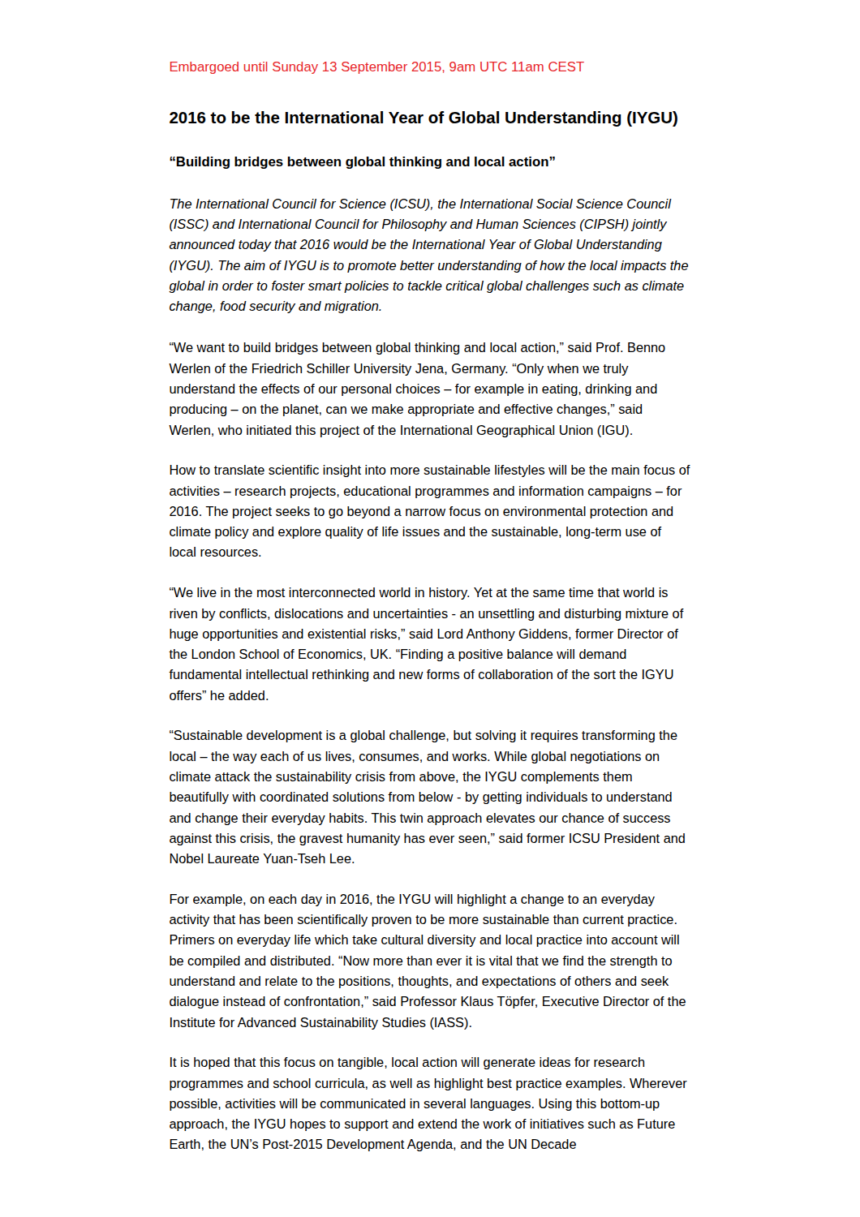Embargoed until Sunday 13 September 2015, 9am UTC 11am CEST
2016 to be the International Year of Global Understanding (IYGU)
“Building bridges between global thinking and local action”
The International Council for Science (ICSU), the International Social Science Council (ISSC) and International Council for Philosophy and Human Sciences (CIPSH) jointly announced today that 2016 would be the International Year of Global Understanding (IYGU). The aim of IYGU is to promote better understanding of how the local impacts the global in order to foster smart policies to tackle critical global challenges such as climate change, food security and migration.
“We want to build bridges between global thinking and local action,” said Prof. Benno Werlen of the Friedrich Schiller University Jena, Germany. “Only when we truly understand the effects of our personal choices – for example in eating, drinking and producing – on the planet, can we make appropriate and effective changes,” said Werlen, who initiated this project of the International Geographical Union (IGU).
How to translate scientific insight into more sustainable lifestyles will be the main focus of activities – research projects, educational programmes and information campaigns – for 2016. The project seeks to go beyond a narrow focus on environmental protection and climate policy and explore quality of life issues and the sustainable, long-term use of local resources.
“We live in the most interconnected world in history. Yet at the same time that world is riven by conflicts, dislocations and uncertainties - an unsettling and disturbing mixture of huge opportunities and existential risks,” said Lord Anthony Giddens, former Director of the London School of Economics, UK. “Finding a positive balance will demand fundamental intellectual rethinking and new forms of collaboration of the sort the IGYU offers” he added.
“Sustainable development is a global challenge, but solving it requires transforming the local – the way each of us lives, consumes, and works. While global negotiations on climate attack the sustainability crisis from above, the IYGU complements them beautifully with coordinated solutions from below - by getting individuals to understand and change their everyday habits. This twin approach elevates our chance of success against this crisis, the gravest humanity has ever seen,” said former ICSU President and Nobel Laureate Yuan-Tseh Lee.
For example, on each day in 2016, the IYGU will highlight a change to an everyday activity that has been scientifically proven to be more sustainable than current practice. Primers on everyday life which take cultural diversity and local practice into account will be compiled and distributed. “Now more than ever it is vital that we find the strength to understand and relate to the positions, thoughts, and expectations of others and seek dialogue instead of confrontation,” said Professor Klaus Töpfer, Executive Director of the Institute for Advanced Sustainability Studies (IASS).
It is hoped that this focus on tangible, local action will generate ideas for research programmes and school curricula, as well as highlight best practice examples. Wherever possible, activities will be communicated in several languages. Using this bottom-up approach, the IYGU hopes to support and extend the work of initiatives such as Future Earth, the UN’s Post-2015 Development Agenda, and the UN Decade